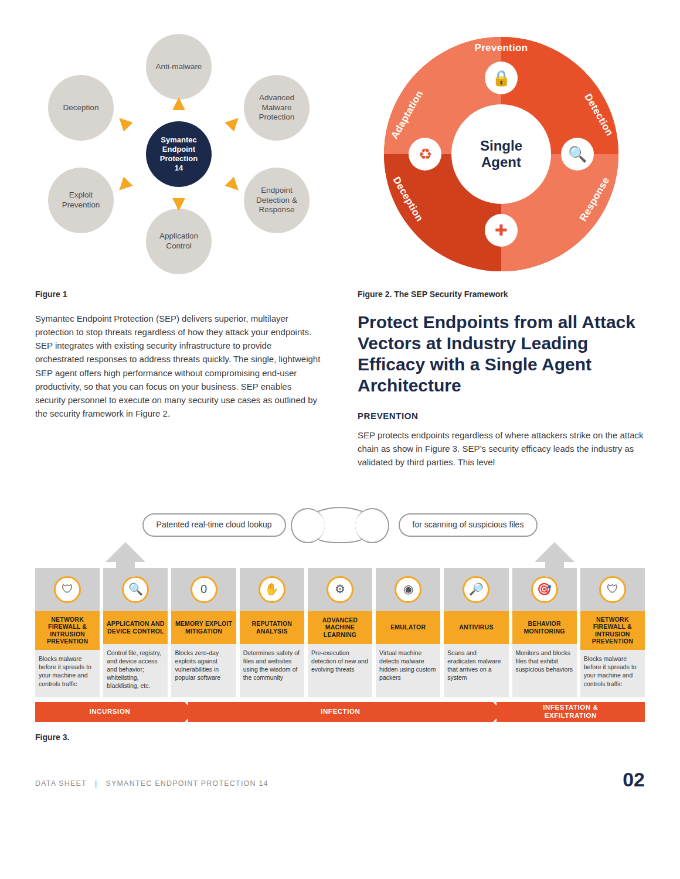Anti-malware
Advanced Malware Protection
Endpoint Detection & Response
Application Control
Exploit Prevention
Deception
Symantec
Endpoint
Protection
14
Figure 1
Symantec Endpoint Protection (SEP) delivers superior, multilayer protection to stop threats regardless of how they attack your endpoints. SEP integrates with existing security infrastructure to provide orchestrated responses to address threats quickly. The single, lightweight SEP agent offers high performance without compromising end-user productivity, so that you can focus on your business. SEP enables security personnel to execute on many security use cases as outlined by the security framework in Figure 2.
Prevention
Detection
Response
Deception
Adaptation
🔒
🔍
✚
♻
Single
Agent
Figure 2. The SEP Security Framework
Protect Endpoints from all Attack Vectors at Industry Leading Efficacy with a Single Agent Architecture
PREVENTION
SEP protects endpoints regardless of where attackers strike on the attack chain as show in Figure 3. SEP’s security efficacy leads the industry as validated by third parties. This level
Patented real-time cloud lookup
for scanning of suspicious files
🛡
NETWORK FIREWALL & INTRUSION PREVENTION
Blocks malware before it spreads to your machine and controls traffic
🔍
APPLICATION AND DEVICE CONTROL
Control file, registry, and device access and behavior; whitelisting, blacklisting, etc.
0
MEMORY EXPLOIT MITIGATION
Blocks zero-day exploits against vulnerabilities in popular software
✋
REPUTATION ANALYSIS
Determines safety of files and websites using the wisdom of the community
⚙
ADVANCED MACHINE LEARNING
Pre-execution detection of new and evolving threats
◉
EMULATOR
Virtual machine detects malware hidden using custom packers
🔎
ANTIVIRUS
Scans and eradicates malware that arrives on a system
🎯
BEHAVIOR MONITORING
Monitors and blocks files that exhibit suspicious behaviors
🛡
NETWORK FIREWALL & INTRUSION PREVENTION
Blocks malware before it spreads to your machine and controls traffic
INCURSION
INFECTION
INFESTATION &
EXFILTRATION
Figure 3.
DATA SHEET | SYMANTEC ENDPOINT PROTECTION 14
02